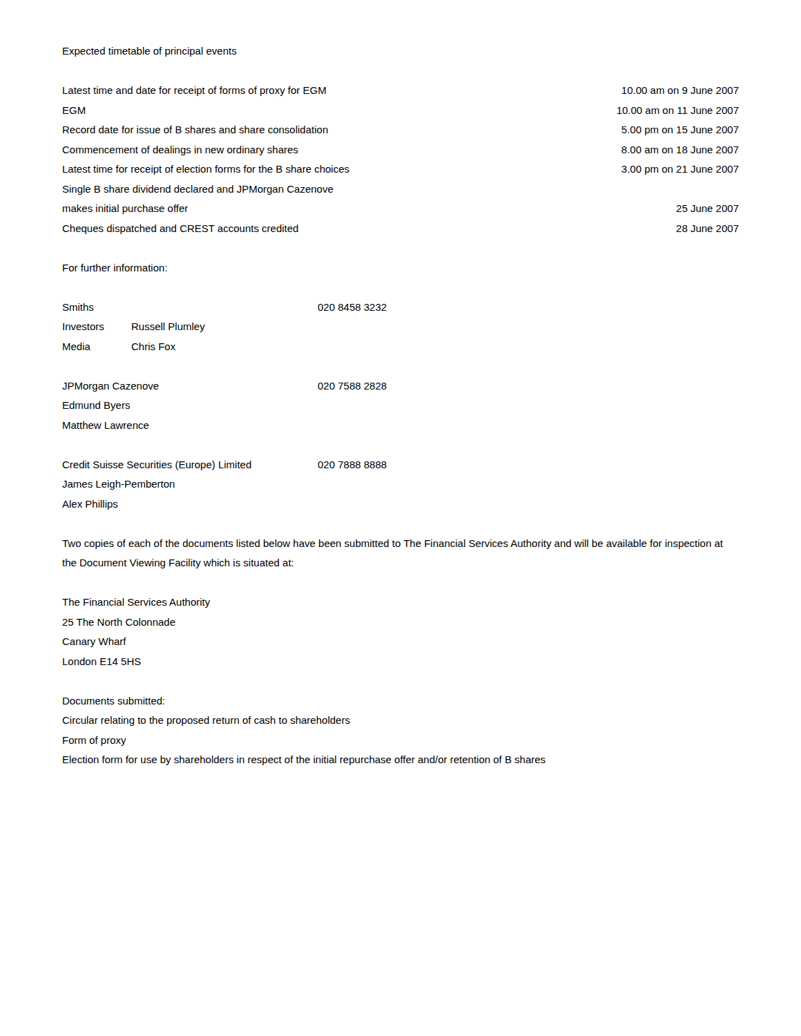Expected timetable of principal events
| Latest time and date for receipt of forms of proxy for EGM | 10.00 am on 9 June 2007 |
| EGM | 10.00 am on 11 June 2007 |
| Record date for issue of B shares and share consolidation | 5.00 pm on 15 June 2007 |
| Commencement of dealings in new ordinary shares | 8.00 am on 18 June 2007 |
| Latest time for receipt of election forms for the B share choices | 3.00 pm on 21 June 2007 |
| Single B share dividend declared and JPMorgan Cazenove | |
| makes initial purchase offer | 25 June 2007 |
| Cheques dispatched and CREST accounts credited | 28 June 2007 |
For further information:
| Smiths | 020 8458 3232 |
| Investors Russell Plumley | |
| Media Chris Fox | |
| JPMorgan Cazenove | 020 7588 2828 |
| Edmund Byers | |
| Matthew Lawrence | |
| Credit Suisse Securities (Europe) Limited | 020 7888 8888 |
| James Leigh-Pemberton | |
| Alex Phillips | |
Two copies of each of the documents listed below have been submitted to The Financial Services Authority and will be available for inspection at the Document Viewing Facility which is situated at:
The Financial Services Authority
25 The North Colonnade
Canary Wharf
London E14 5HS
Documents submitted:
Circular relating to the proposed return of cash to shareholders
Form of proxy
Election form for use by shareholders in respect of the initial repurchase offer and/or retention of B shares